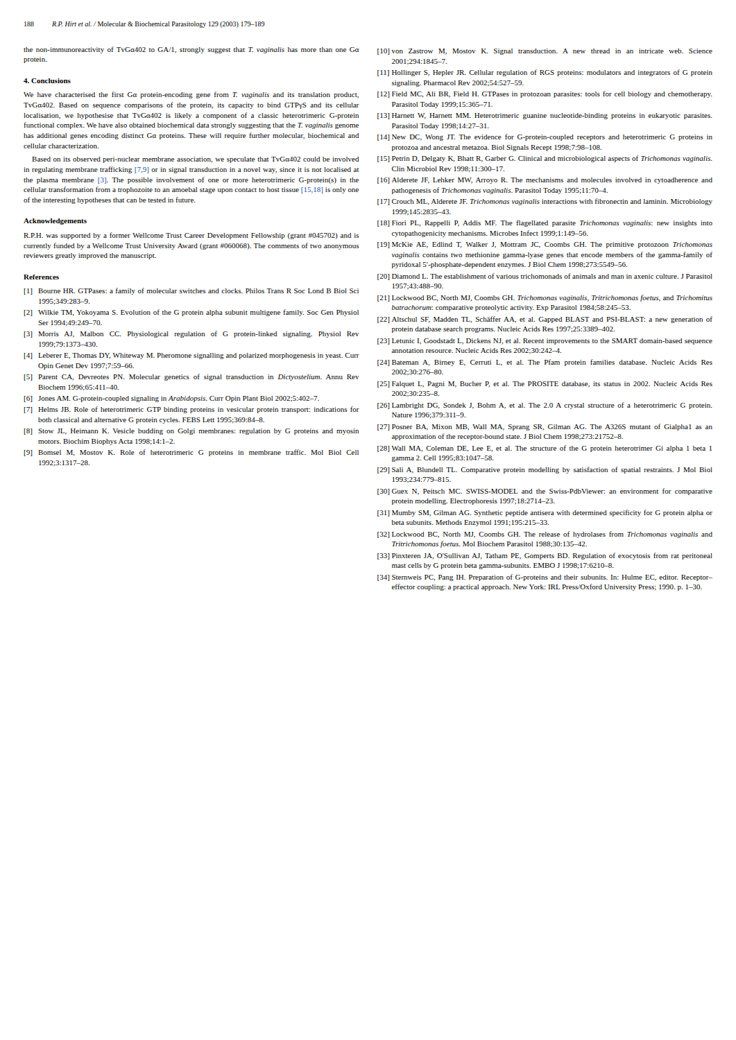188 R.P. Hirt et al. / Molecular & Biochemical Parasitology 129 (2003) 179–189
the non-immunoreactivity of TvGα402 to GA/1, strongly suggest that T. vaginalis has more than one Gα protein.
4. Conclusions
We have characterised the first Gα protein-encoding gene from T. vaginalis and its translation product, TvGα402. Based on sequence comparisons of the protein, its capacity to bind GTPγS and its cellular localisation, we hypothesise that TvGα402 is likely a component of a classic heterotrimeric G-protein functional complex. We have also obtained biochemical data strongly suggesting that the T. vaginalis genome has additional genes encoding distinct Gα proteins. These will require further molecular, biochemical and cellular characterization.
Based on its observed peri-nuclear membrane association, we speculate that TvGα402 could be involved in regulating membrane trafficking [7,9] or in signal transduction in a novel way, since it is not localised at the plasma membrane [3]. The possible involvement of one or more heterotrimeric G-protein(s) in the cellular transformation from a trophozoite to an amoebal stage upon contact to host tissue [15,18] is only one of the interesting hypotheses that can be tested in future.
Acknowledgements
R.P.H. was supported by a former Wellcome Trust Career Development Fellowship (grant #045702) and is currently funded by a Wellcome Trust University Award (grant #060068). The comments of two anonymous reviewers greatly improved the manuscript.
References
[1] Bourne HR. GTPases: a family of molecular switches and clocks. Philos Trans R Soc Lond B Biol Sci 1995;349:283–9.
[2] Wilkie TM, Yokoyama S. Evolution of the G protein alpha subunit multigene family. Soc Gen Physiol Ser 1994;49:249–70.
[3] Morris AJ, Malbon CC. Physiological regulation of G protein-linked signaling. Physiol Rev 1999;79:1373–430.
[4] Leberer E, Thomas DY, Whiteway M. Pheromone signalling and polarized morphogenesis in yeast. Curr Opin Genet Dev 1997;7:59–66.
[5] Parent CA, Devreotes PN. Molecular genetics of signal transduction in Dictyostelium. Annu Rev Biochem 1996;65:411–40.
[6] Jones AM. G-protein-coupled signaling in Arabidopsis. Curr Opin Plant Biol 2002;5:402–7.
[7] Helms JB. Role of heterotrimeric GTP binding proteins in vesicular protein transport: indications for both classical and alternative G protein cycles. FEBS Lett 1995;369:84–8.
[8] Stow JL, Heimann K. Vesicle budding on Golgi membranes: regulation by G proteins and myosin motors. Biochim Biophys Acta 1998;14:1–2.
[9] Bomsel M, Mostov K. Role of heterotrimeric G proteins in membrane traffic. Mol Biol Cell 1992;3:1317–28.
[10] von Zastrow M, Mostov K. Signal transduction. A new thread in an intricate web. Science 2001;294:1845–7.
[11] Hollinger S, Hepler JR. Cellular regulation of RGS proteins: modulators and integrators of G protein signaling. Pharmacol Rev 2002;54:527–59.
[12] Field MC, Ali BR, Field H. GTPases in protozoan parasites: tools for cell biology and chemotherapy. Parasitol Today 1999;15:365–71.
[13] Harnett W, Harnett MM. Heterotrimeric guanine nucleotide-binding proteins in eukaryotic parasites. Parasitol Today 1998;14:27–31.
[14] New DC, Wong JT. The evidence for G-protein-coupled receptors and heterotrimeric G proteins in protozoa and ancestral metazoa. Biol Signals Recept 1998;7:98–108.
[15] Petrin D, Delgaty K, Bhatt R, Garber G. Clinical and microbiological aspects of Trichomonas vaginalis. Clin Microbiol Rev 1998;11:300–17.
[16] Alderete JF, Lehker MW, Arroyo R. The mechanisms and molecules involved in cytoadherence and pathogenesis of Trichomonas vaginalis. Parasitol Today 1995;11:70–4.
[17] Crouch ML, Alderete JF. Trichomonas vaginalis interactions with fibronectin and laminin. Microbiology 1999;145:2835–43.
[18] Fiori PL, Rappelli P, Addis MF. The flagellated parasite Trichomonas vaginalis: new insights into cytopathogenicity mechanisms. Microbes Infect 1999;1:149–56.
[19] McKie AE, Edlind T, Walker J, Mottram JC, Coombs GH. The primitive protozoon Trichomonas vaginalis contains two methionine gamma-lyase genes that encode members of the gamma-family of pyridoxal 5′-phosphate-dependent enzymes. J Biol Chem 1998;273:5549–56.
[20] Diamond L. The establishment of various trichomonads of animals and man in axenic culture. J Parasitol 1957;43:488–90.
[21] Lockwood BC, North MJ, Coombs GH. Trichomonas vaginalis, Tritrichomonas foetus, and Trichomitus batrachorum: comparative proteolytic activity. Exp Parasitol 1984;58:245–53.
[22] Altschul SF, Madden TL, Schäffer AA, et al. Gapped BLAST and PSI-BLAST: a new generation of protein database search programs. Nucleic Acids Res 1997;25:3389–402.
[23] Letunic I, Goodstadt L, Dickens NJ, et al. Recent improvements to the SMART domain-based sequence annotation resource. Nucleic Acids Res 2002;30:242–4.
[24] Bateman A, Birney E, Cerruti L, et al. The Pfam protein families database. Nucleic Acids Res 2002;30:276–80.
[25] Falquet L, Pagni M, Bucher P, et al. The PROSITE database, its status in 2002. Nucleic Acids Res 2002;30:235–8.
[26] Lambright DG, Sondek J, Bohm A, et al. The 2.0 A crystal structure of a heterotrimeric G protein. Nature 1996;379:311–9.
[27] Posner BA, Mixon MB, Wall MA, Sprang SR, Gilman AG. The A326S mutant of Gialpha1 as an approximation of the receptor-bound state. J Biol Chem 1998;273:21752–8.
[28] Wall MA, Coleman DE, Lee E, et al. The structure of the G protein heterotrimer Gi alpha 1 beta 1 gamma 2. Cell 1995;83:1047–58.
[29] Sali A, Blundell TL. Comparative protein modelling by satisfaction of spatial restraints. J Mol Biol 1993;234:779–815.
[30] Guex N, Peitsch MC. SWISS-MODEL and the Swiss-PdbViewer: an environment for comparative protein modelling. Electrophoresis 1997;18:2714–23.
[31] Mumby SM, Gilman AG. Synthetic peptide antisera with determined specificity for G protein alpha or beta subunits. Methods Enzymol 1991;195:215–33.
[32] Lockwood BC, North MJ, Coombs GH. The release of hydrolases from Trichomonas vaginalis and Tritrichomonas foetus. Mol Biochem Parasitol 1988;30:135–42.
[33] Pinxteren JA, O'Sullivan AJ, Tatham PE, Gomperts BD. Regulation of exocytosis from rat peritoneal mast cells by G protein beta gamma-subunits. EMBO J 1998;17:6210–8.
[34] Sternweis PC, Pang IH. Preparation of G-proteins and their subunits. In: Hulme EC, editor. Receptor–effector coupling: a practical approach. New York: IRL Press/Oxford University Press; 1990. p. 1–30.